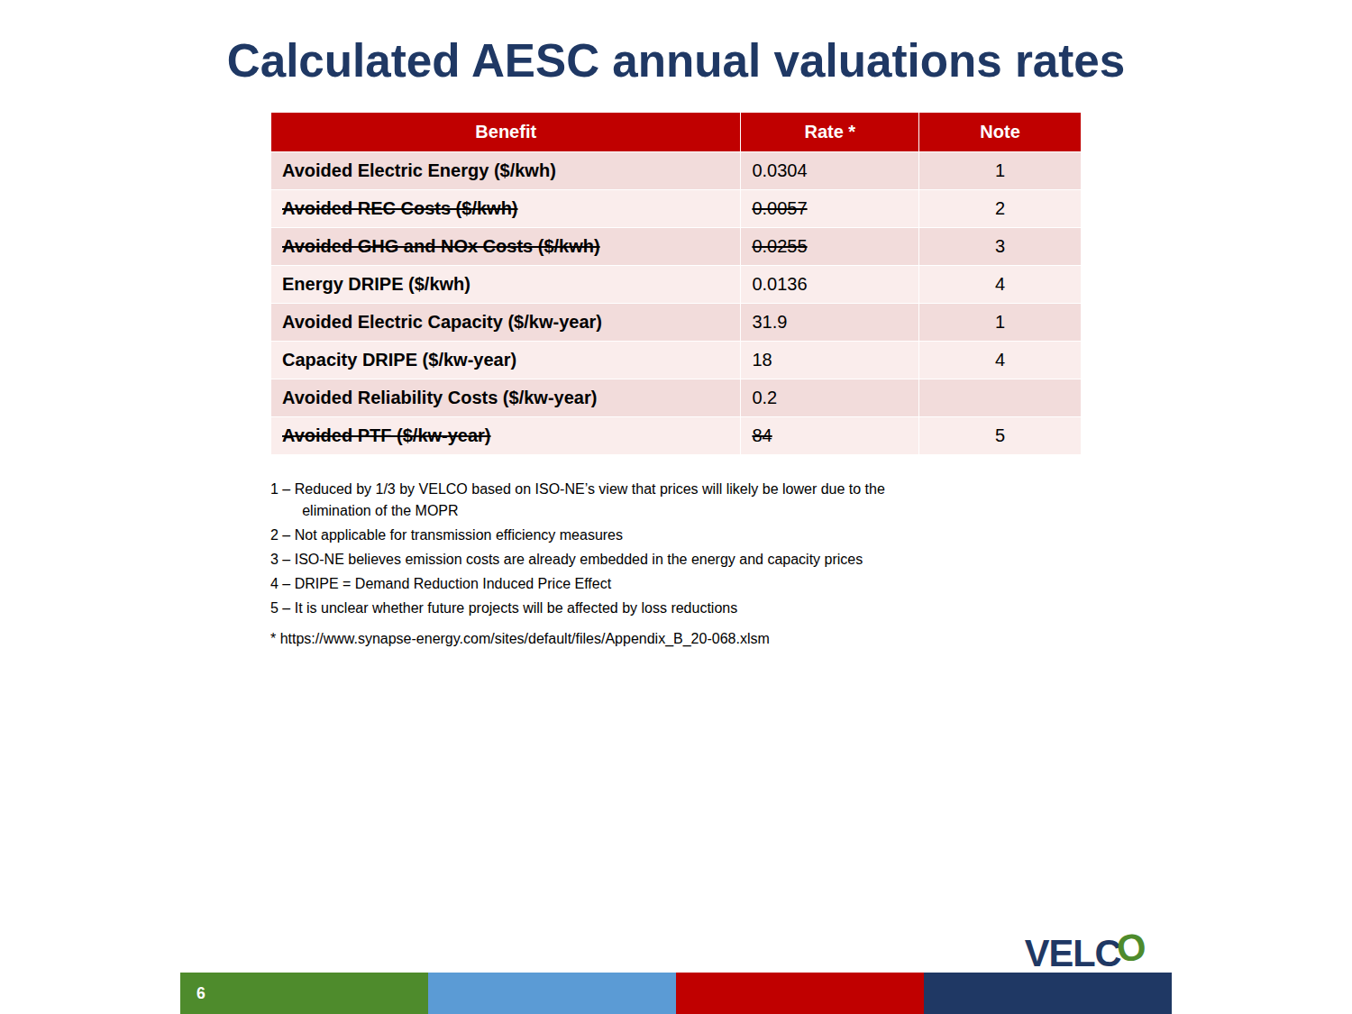Calculated AESC annual valuations rates
| Benefit | Rate * | Note |
| --- | --- | --- |
| Avoided Electric Energy ($/kwh) | 0.0304 | 1 |
| Avoided REC Costs ($/kwh) | 0.0057 | 2 |
| Avoided GHG and NOx Costs ($/kwh) | 0.0255 | 3 |
| Energy DRIPE ($/kwh) | 0.0136 | 4 |
| Avoided Electric Capacity ($/kw-year) | 31.9 | 1 |
| Capacity DRIPE ($/kw-year) | 18 | 4 |
| Avoided Reliability Costs ($/kw-year) | 0.2 | |
| Avoided PTF ($/kw-year) | 84 | 5 |
1 – Reduced by 1/3 by VELCO based on ISO-NE’s view that prices will likely be lower due to the elimination of the MOPR
2 – Not applicable for transmission efficiency measures
3 – ISO-NE believes emission costs are already embedded in the energy and capacity prices
4 – DRIPE = Demand Reduction Induced Price Effect
5 – It is unclear whether future projects will be affected by loss reductions
* https://www.synapse-energy.com/sites/default/files/Appendix_B_20-068.xlsm
VELCO
6